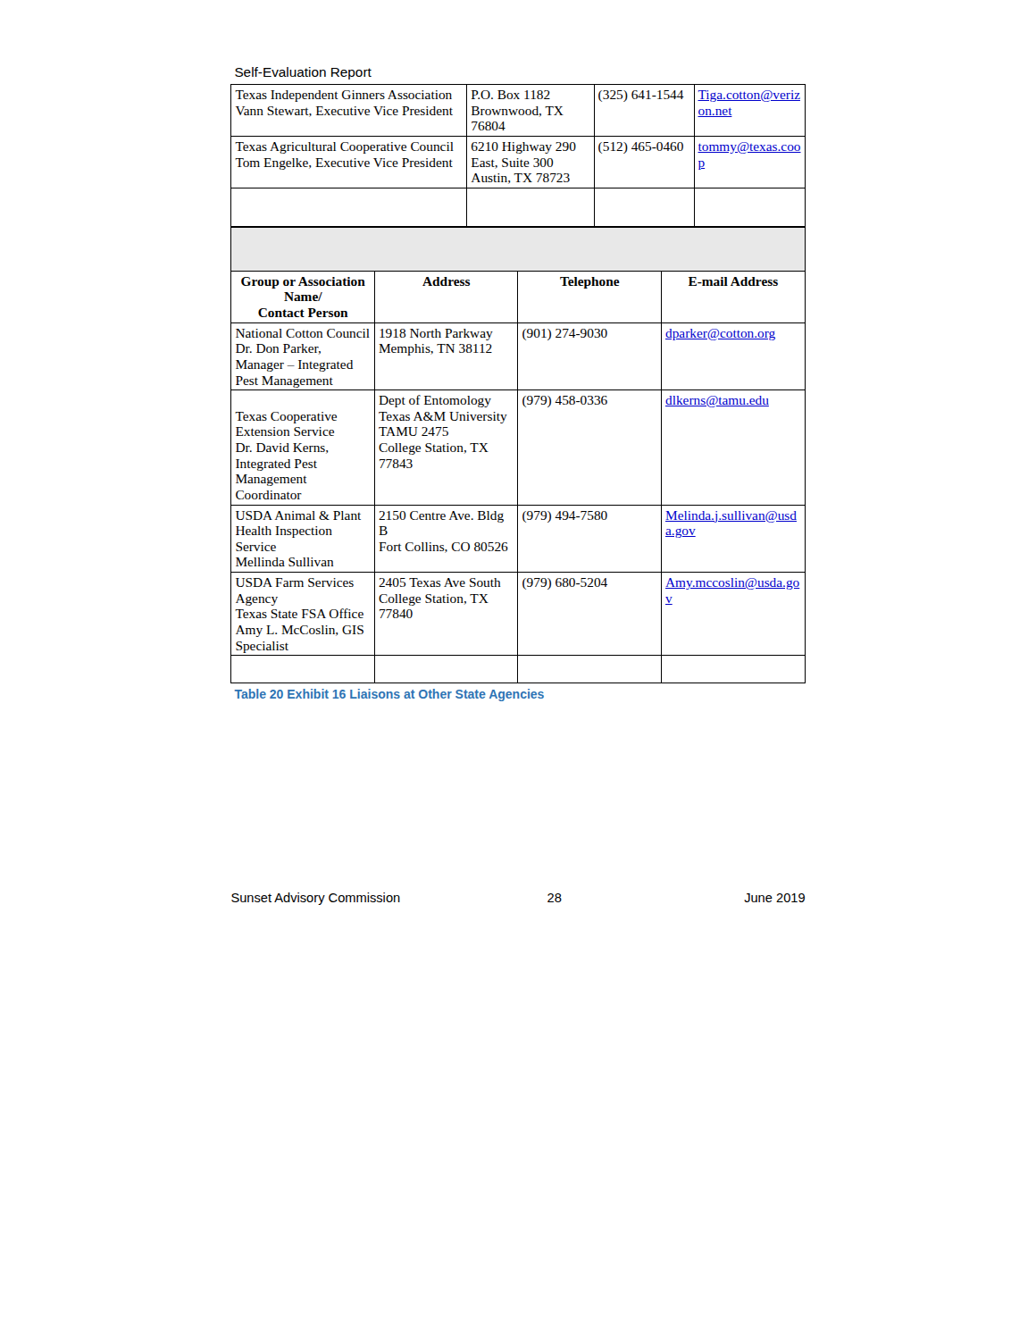Self-Evaluation Report
| Texas Independent Ginners Association Vann Stewart, Executive Vice President | P.O. Box 1182 Brownwood, TX 76804 | (325) 641-1544 | Tiga.cotton@verizon.net |
| Texas Agricultural Cooperative Council Tom Engelke, Executive Vice President | 6210 Highway 290 East, Suite 300 Austin, TX 78723 | (512) 465-0460 | tommy@texas.coop |
| Group or Association Name/ Contact Person | Address | Telephone | E-mail Address |
| National Cotton Council Dr. Don Parker, Manager – Integrated Pest Management | 1918 North Parkway Memphis, TN 38112 | (901) 274-9030 | dparker@cotton.org |
| Texas Cooperative Extension Service Dr. David Kerns, Integrated Pest Management Coordinator | Dept of Entomology Texas A&M University TAMU 2475 College Station, TX 77843 | (979) 458-0336 | dlkerns@tamu.edu |
| USDA Animal & Plant Health Inspection Service Mellinda Sullivan | 2150 Centre Ave. Bldg B Fort Collins, CO 80526 | (979) 494-7580 | Melinda.j.sullivan@usda.gov |
| USDA Farm Services Agency Texas State FSA Office Amy L. McCoslin, GIS Specialist | 2405 Texas Ave South College Station, TX 77840 | (979) 680-5204 | Amy.mccoslin@usda.gov |
Table 20 Exhibit 16 Liaisons at Other State Agencies
Sunset Advisory Commission 28 June 2019